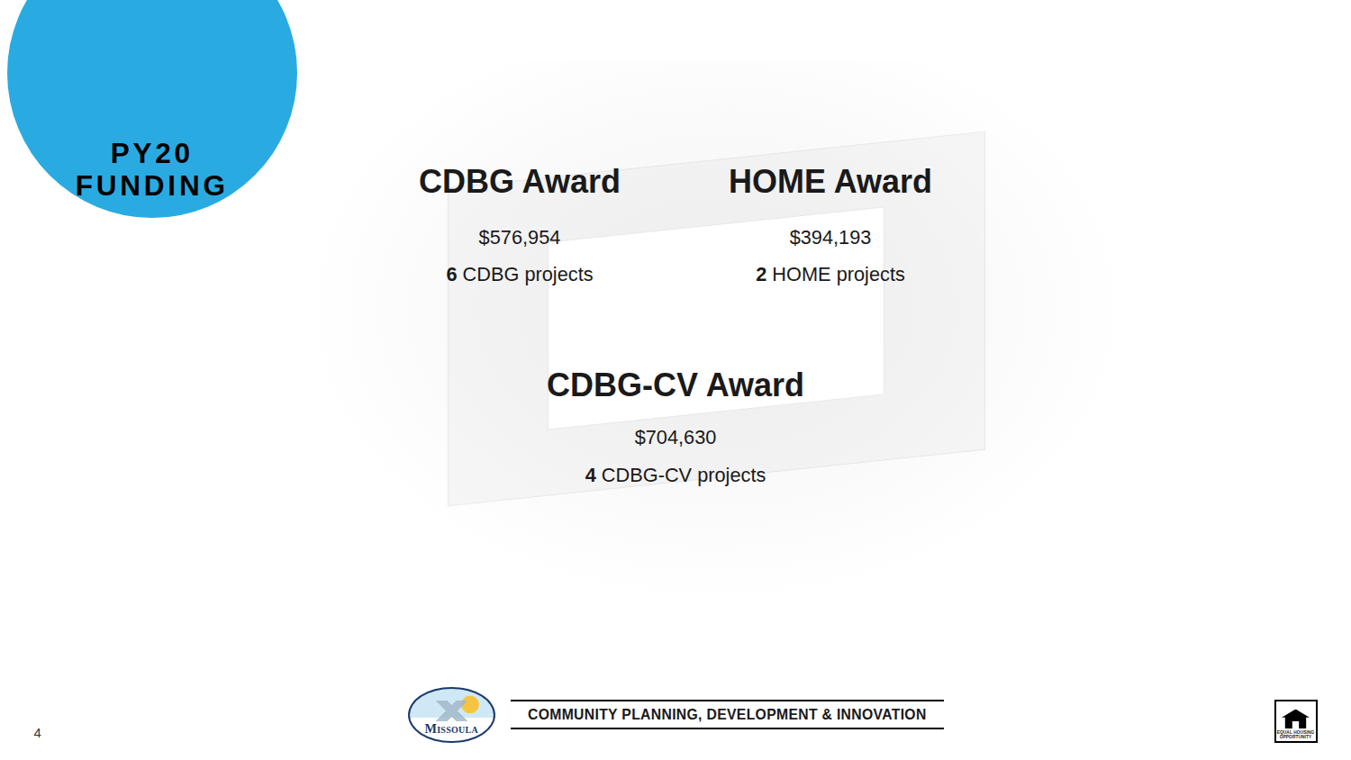PY20
Funding
CDBG Award
$576,954
6 CDBG projects
HOME Award
$394,193
2 HOME projects
CDBG-CV Award
$704,630
4 CDBG-CV projects
4
Missoula
COMMUNITY PLANNING, DEVELOPMENT & INNOVATION
EQUAL HOUSING
OPPORTUNITY